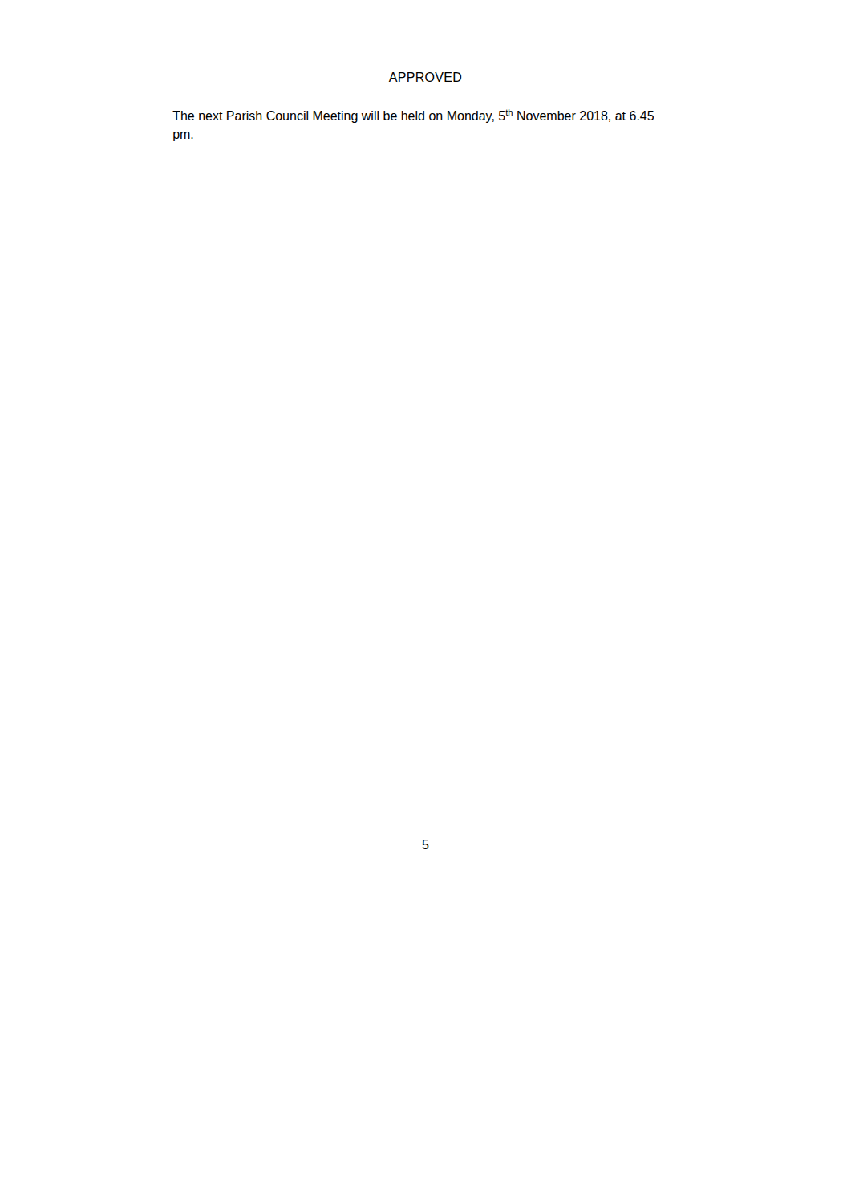APPROVED
The next Parish Council Meeting will be held on Monday, 5th November 2018, at 6.45 pm.
5